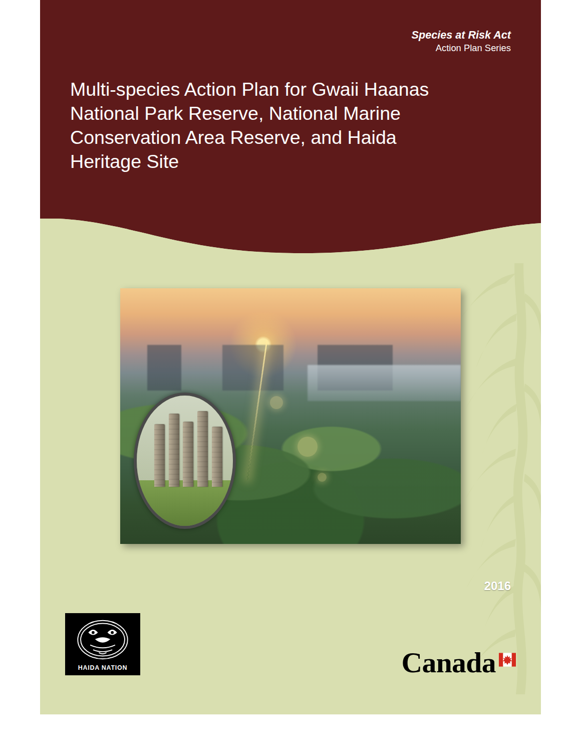Species at Risk Act Action Plan Series
Multi-species Action Plan for Gwaii Haanas National Park Reserve, National Marine Conservation Area Reserve, and Haida Heritage Site
2016
HAIDA NATION
Canada